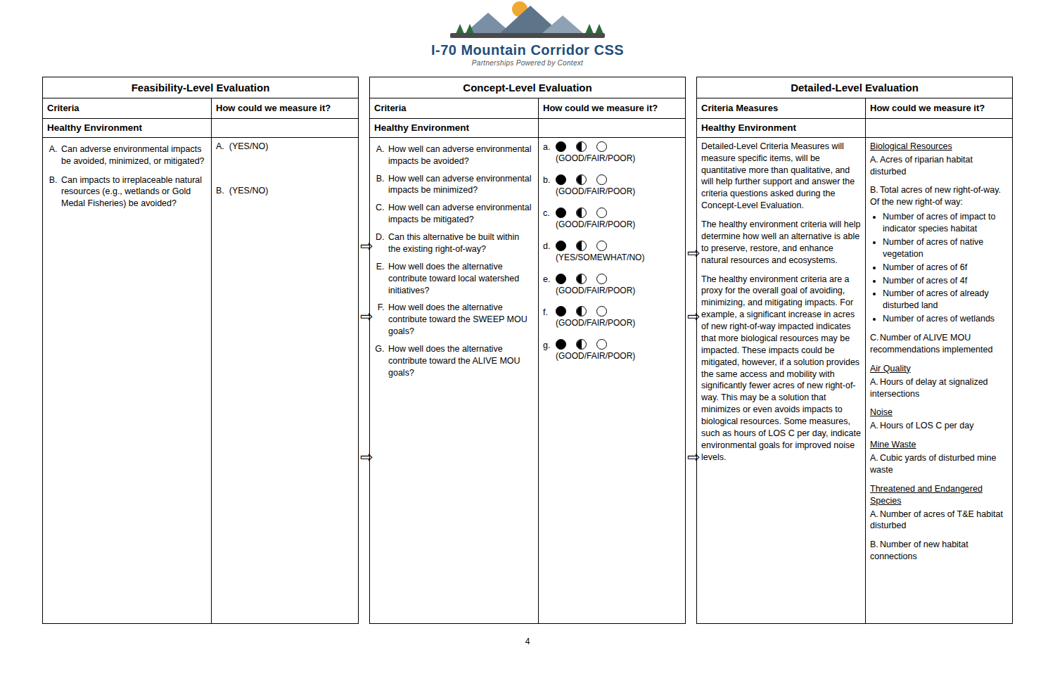I-70 Mountain Corridor CSS
Partnerships Powered by Context
Feasibility-Level Evaluation
Criteria
How could we measure it?
Healthy Environment
Can adverse environmental impacts be avoided, minimized, or mitigated?
Can impacts to irreplaceable natural resources (e.g., wetlands or Gold Medal Fisheries) be avoided?
A. (YES/NO)
B. (YES/NO)
⇨ ⇨ ⇨
Concept-Level Evaluation
Criteria
How could we measure it?
Healthy Environment
How well can adverse environmental impacts be avoided?
How well can adverse environmental impacts be minimized?
How well can adverse environmental impacts be mitigated?
Can this alternative be built within the existing right-of-way?
How well does the alternative contribute toward local watershed initiatives?
How well does the alternative contribute toward the SWEEP MOU goals?
How well does the alternative contribute toward the ALIVE MOU goals?
a.
(GOOD/FAIR/POOR)
b.
(GOOD/FAIR/POOR)
c.
(GOOD/FAIR/POOR)
d.
(YES/SOMEWHAT/NO)
e.
(GOOD/FAIR/POOR)
f.
(GOOD/FAIR/POOR)
g.
(GOOD/FAIR/POOR)
⇨ ⇨ ⇨
Detailed-Level Evaluation
Criteria Measures
How could we measure it?
Healthy Environment
Detailed-Level Criteria Measures will measure specific items, will be quantitative more than qualitative, and will help further support and answer the criteria questions asked during the Concept-Level Evaluation.
The healthy environment criteria will help determine how well an alternative is able to preserve, restore, and enhance natural resources and ecosystems.
The healthy environment criteria are a proxy for the overall goal of avoiding, minimizing, and mitigating impacts. For example, a significant increase in acres of new right-of-way impacted indicates that more biological resources may be impacted. These impacts could be mitigated, however, if a solution provides the same access and mobility with significantly fewer acres of new right-of-way. This may be a solution that minimizes or even avoids impacts to biological resources. Some measures, such as hours of LOS C per day, indicate environmental goals for improved noise levels.
Biological Resources
A. Acres of riparian habitat disturbed
B. Total acres of new right-of-way. Of the new right-of way:
Number of acres of impact to indicator species habitat
Number of acres of native vegetation
Number of acres of 6f
Number of acres of 4f
Number of acres of already disturbed land
Number of acres of wetlands
C. Number of ALIVE MOU recommendations implemented
Air Quality
A. Hours of delay at signalized intersections
Noise
A. Hours of LOS C per day
Mine Waste
A. Cubic yards of disturbed mine waste
Threatened and Endangered Species
A. Number of acres of T&E habitat disturbed
B. Number of new habitat connections
4